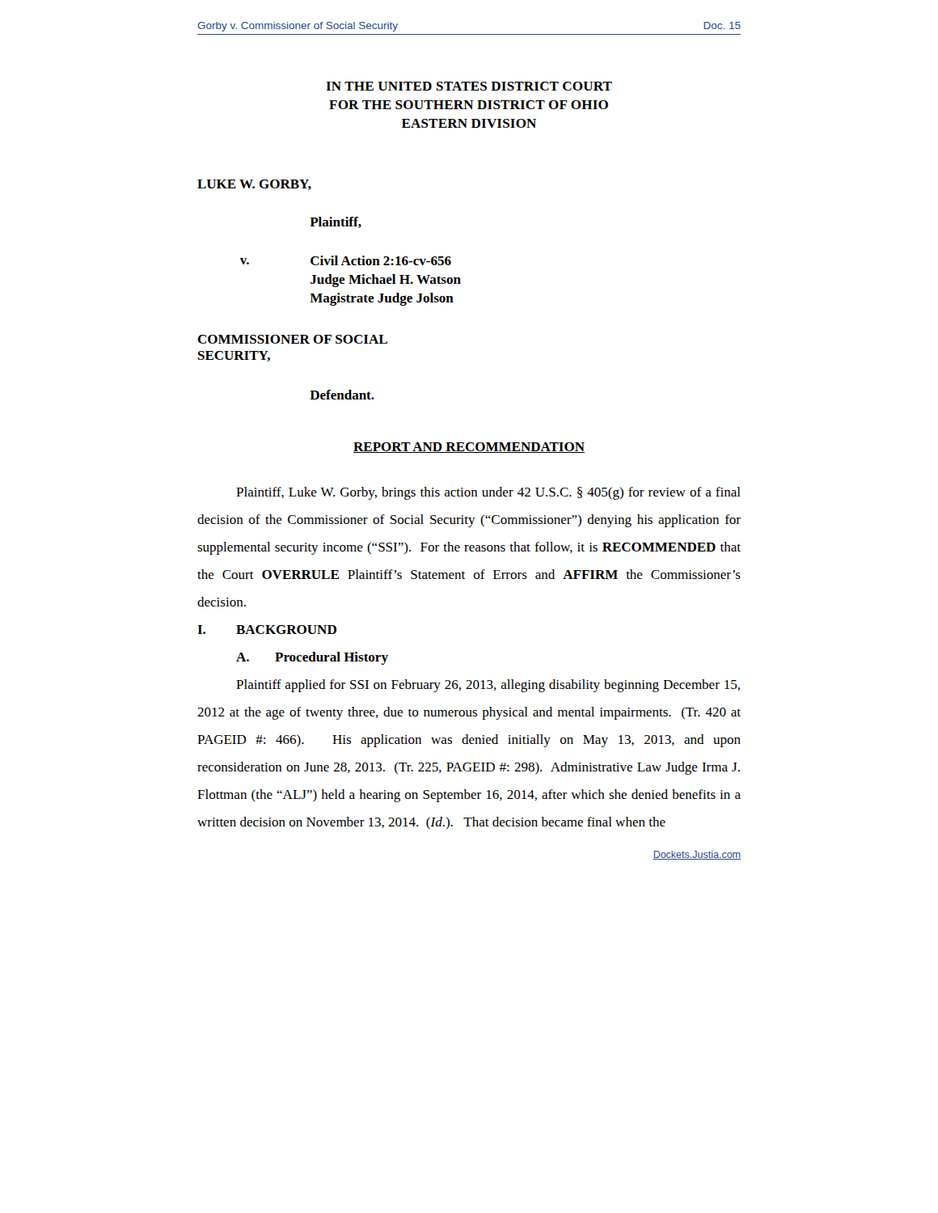Gorby v. Commissioner of Social Security Doc. 15
IN THE UNITED STATES DISTRICT COURT
FOR THE SOUTHERN DISTRICT OF OHIO
EASTERN DIVISION
LUKE W. GORBY,
Plaintiff,
v.
Civil Action 2:16-cv-656
Judge Michael H. Watson
Magistrate Judge Jolson
COMMISSIONER OF SOCIAL
SECURITY,
Defendant.
REPORT AND RECOMMENDATION
Plaintiff, Luke W. Gorby, brings this action under 42 U.S.C. § 405(g) for review of a final decision of the Commissioner of Social Security (“Commissioner”) denying his application for supplemental security income (“SSI”). For the reasons that follow, it is RECOMMENDED that the Court OVERRULE Plaintiff’s Statement of Errors and AFFIRM the Commissioner’s decision.
I. BACKGROUND
A. Procedural History
Plaintiff applied for SSI on February 26, 2013, alleging disability beginning December 15, 2012 at the age of twenty three, due to numerous physical and mental impairments. (Tr. 420 at PAGEID #: 466). His application was denied initially on May 13, 2013, and upon reconsideration on June 28, 2013. (Tr. 225, PAGEID #: 298). Administrative Law Judge Irma J. Flottman (the “ALJ”) held a hearing on September 16, 2014, after which she denied benefits in a written decision on November 13, 2014. (Id.). That decision became final when the
Dockets.Justia.com